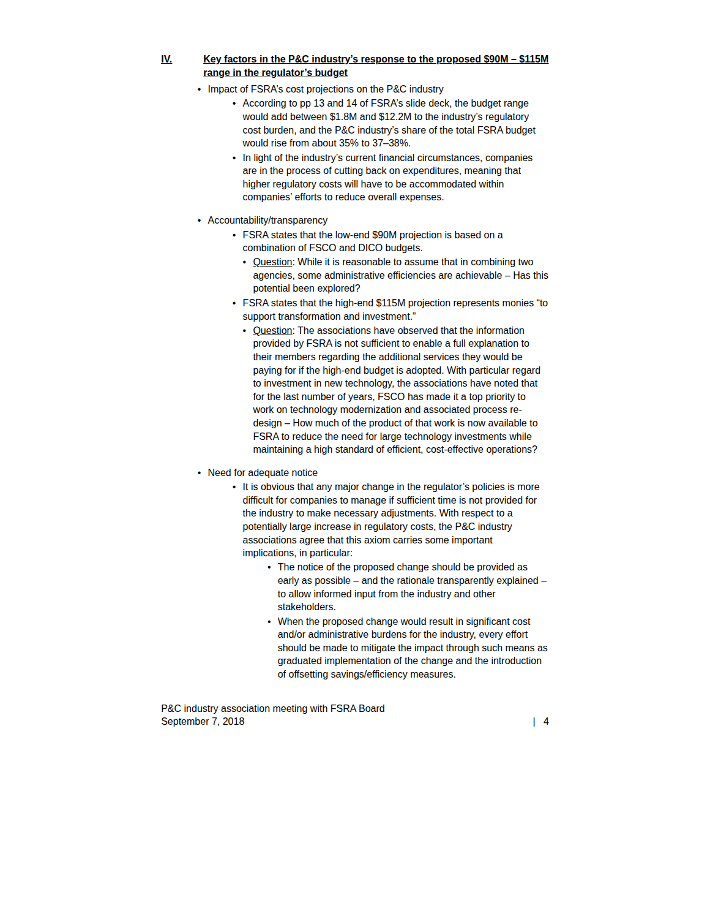IV. Key factors in the P&C industry’s response to the proposed $90M – $115M range in the regulator’s budget
Impact of FSRA’s cost projections on the P&C industry
According to pp 13 and 14 of FSRA’s slide deck, the budget range would add between $1.8M and $12.2M to the industry’s regulatory cost burden, and the P&C industry’s share of the total FSRA budget would rise from about 35% to 37–38%.
In light of the industry’s current financial circumstances, companies are in the process of cutting back on expenditures, meaning that higher regulatory costs will have to be accommodated within companies’ efforts to reduce overall expenses.
Accountability/transparency
FSRA states that the low-end $90M projection is based on a combination of FSCO and DICO budgets.
Question: While it is reasonable to assume that in combining two agencies, some administrative efficiencies are achievable – Has this potential been explored?
FSRA states that the high-end $115M projection represents monies “to support transformation and investment.”
Question: The associations have observed that the information provided by FSRA is not sufficient to enable a full explanation to their members regarding the additional services they would be paying for if the high-end budget is adopted. With particular regard to investment in new technology, the associations have noted that for the last number of years, FSCO has made it a top priority to work on technology modernization and associated process re-design – How much of the product of that work is now available to FSRA to reduce the need for large technology investments while maintaining a high standard of efficient, cost-effective operations?
Need for adequate notice
It is obvious that any major change in the regulator’s policies is more difficult for companies to manage if sufficient time is not provided for the industry to make necessary adjustments. With respect to a potentially large increase in regulatory costs, the P&C industry associations agree that this axiom carries some important implications, in particular:
The notice of the proposed change should be provided as early as possible – and the rationale transparently explained – to allow informed input from the industry and other stakeholders.
When the proposed change would result in significant cost and/or administrative burdens for the industry, every effort should be made to mitigate the impact through such means as graduated implementation of the change and the introduction of offsetting savings/efficiency measures.
P&C industry association meeting with FSRA Board
September 7, 2018
| 4